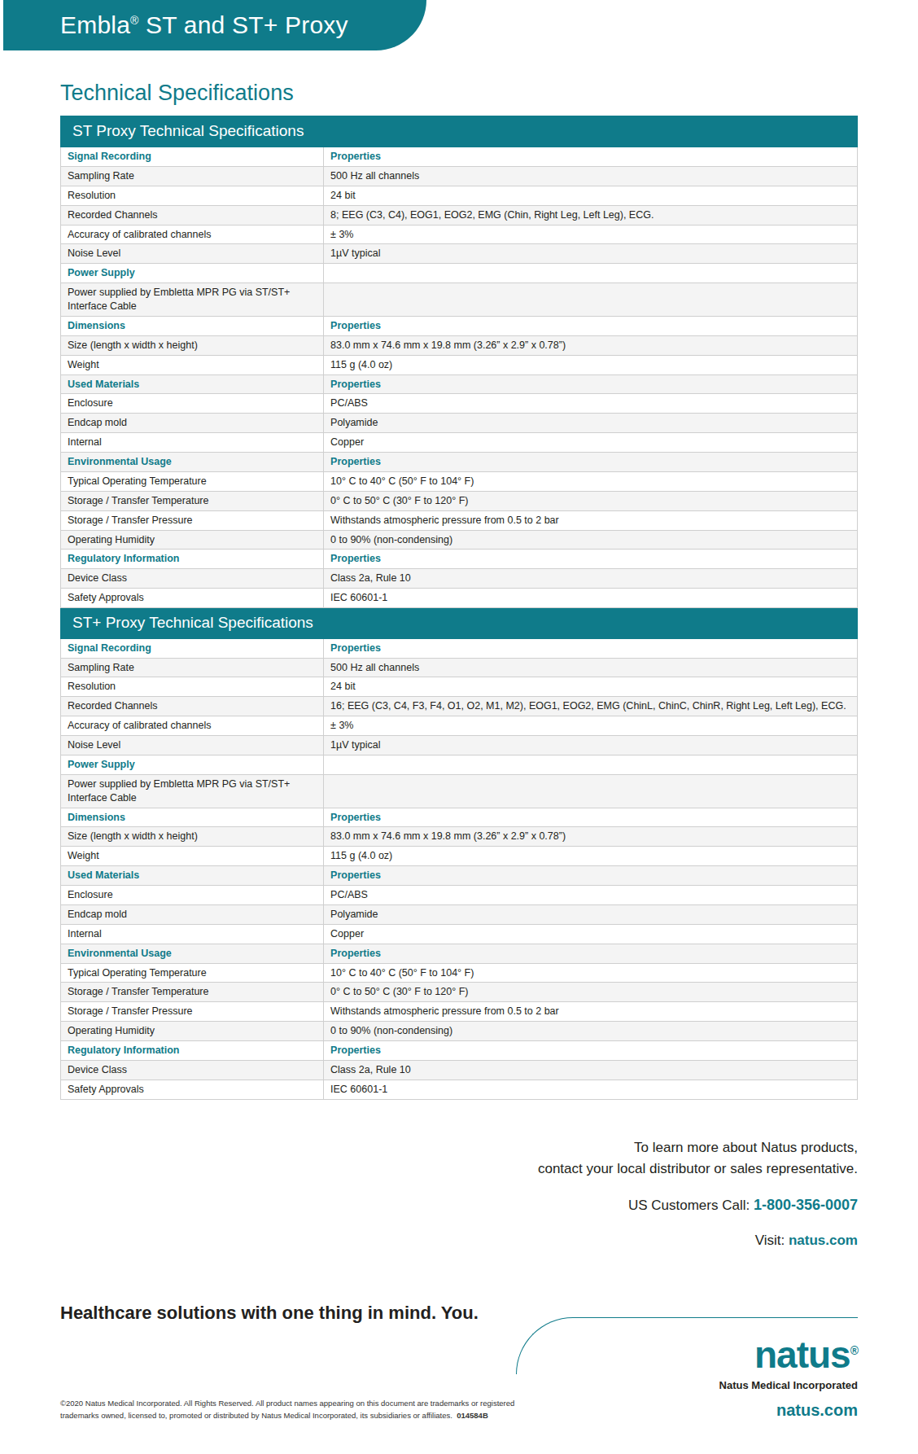Embla® ST and ST+ Proxy
Technical Specifications
| ST Proxy Technical Specifications |
| Signal Recording | Properties |
| Sampling Rate | 500 Hz all channels |
| Resolution | 24 bit |
| Recorded Channels | 8; EEG (C3, C4), EOG1, EOG2, EMG (Chin, Right Leg, Left Leg), ECG. |
| Accuracy of calibrated channels | ± 3% |
| Noise Level | 1µV typical |
| Power Supply | |
| Power supplied by Embletta MPR PG via ST/ST+ Interface Cable | |
| Dimensions | Properties |
| Size (length x width x height) | 83.0 mm x 74.6 mm x 19.8 mm (3.26” x 2.9” x 0.78”) |
| Weight | 115 g (4.0 oz) |
| Used Materials | Properties |
| Enclosure | PC/ABS |
| Endcap mold | Polyamide |
| Internal | Copper |
| Environmental Usage | Properties |
| Typical Operating Temperature | 10° C to 40° C (50° F to 104° F) |
| Storage / Transfer Temperature | 0° C to 50° C (30° F to 120° F) |
| Storage / Transfer Pressure | Withstands atmospheric pressure from 0.5 to 2 bar |
| Operating Humidity | 0 to 90% (non-condensing) |
| Regulatory Information | Properties |
| Device Class | Class 2a, Rule 10 |
| Safety Approvals | IEC 60601-1 |
| ST+ Proxy Technical Specifications |
| Signal Recording | Properties |
| Sampling Rate | 500 Hz all channels |
| Resolution | 24 bit |
| Recorded Channels | 16; EEG (C3, C4, F3, F4, O1, O2, M1, M2), EOG1, EOG2, EMG (ChinL, ChinC, ChinR, Right Leg, Left Leg), ECG. |
| Accuracy of calibrated channels | ± 3% |
| Noise Level | 1µV typical |
| Power Supply | |
| Power supplied by Embletta MPR PG via ST/ST+ Interface Cable | |
| Dimensions | Properties |
| Size (length x width x height) | 83.0 mm x 74.6 mm x 19.8 mm (3.26” x 2.9” x 0.78”) |
| Weight | 115 g (4.0 oz) |
| Used Materials | Properties |
| Enclosure | PC/ABS |
| Endcap mold | Polyamide |
| Internal | Copper |
| Environmental Usage | Properties |
| Typical Operating Temperature | 10° C to 40° C (50° F to 104° F) |
| Storage / Transfer Temperature | 0° C to 50° C (30° F to 120° F) |
| Storage / Transfer Pressure | Withstands atmospheric pressure from 0.5 to 2 bar |
| Operating Humidity | 0 to 90% (non-condensing) |
| Regulatory Information | Properties |
| Device Class | Class 2a, Rule 10 |
| Safety Approvals | IEC 60601-1 |
To learn more about Natus products,
contact your local distributor or sales representative.
US Customers Call: 1-800-356-0007
Visit: natus.com
Healthcare solutions with one thing in mind. You.
©2020 Natus Medical Incorporated. All Rights Reserved. All product names appearing on this document are trademarks or registered trademarks owned, licensed to, promoted or distributed by Natus Medical Incorporated, its subsidiaries or affiliates. 014584B
natus®
Natus Medical Incorporated
natus.com